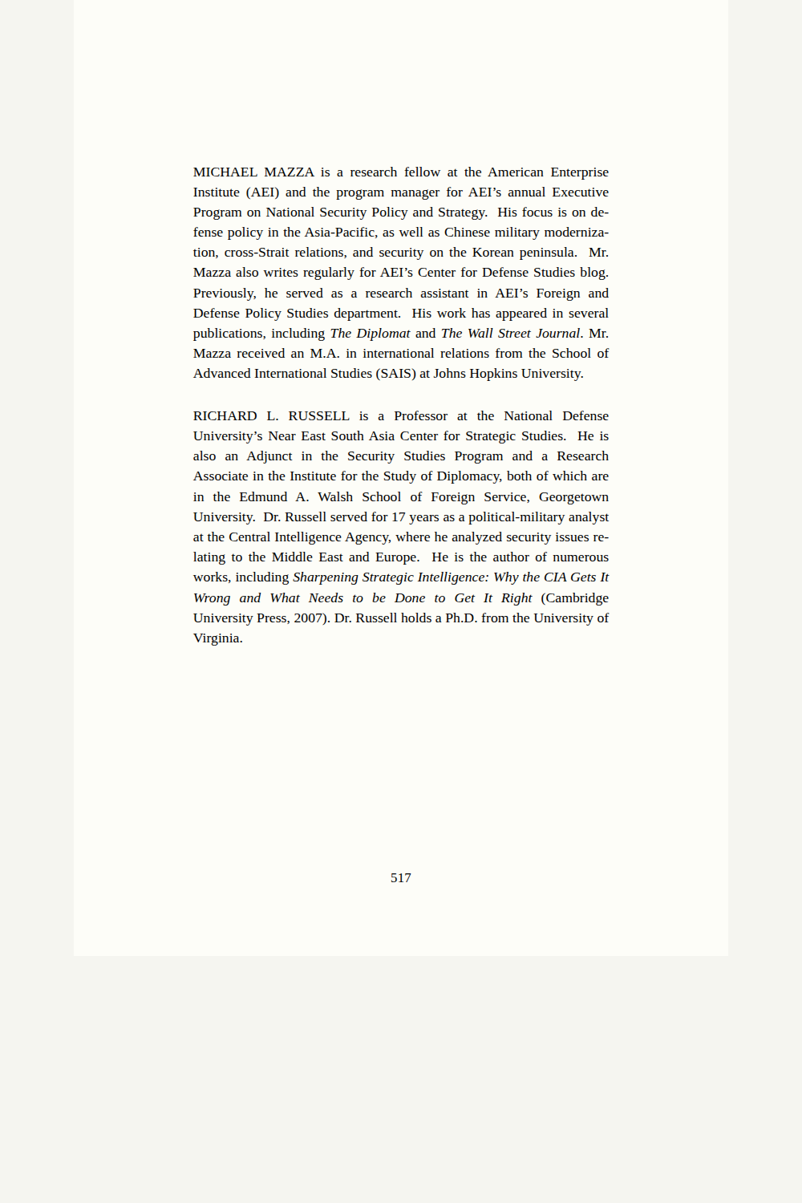MICHAEL MAZZA is a research fellow at the American Enterprise Institute (AEI) and the program manager for AEI’s annual Executive Program on National Security Policy and Strategy. His focus is on defense policy in the Asia-Pacific, as well as Chinese military modernization, cross-Strait relations, and security on the Korean peninsula. Mr. Mazza also writes regularly for AEI’s Center for Defense Studies blog. Previously, he served as a research assistant in AEI’s Foreign and Defense Policy Studies department. His work has appeared in several publications, including The Diplomat and The Wall Street Journal. Mr. Mazza received an M.A. in international relations from the School of Advanced International Studies (SAIS) at Johns Hopkins University.
RICHARD L. RUSSELL is a Professor at the National Defense University’s Near East South Asia Center for Strategic Studies. He is also an Adjunct in the Security Studies Program and a Research Associate in the Institute for the Study of Diplomacy, both of which are in the Edmund A. Walsh School of Foreign Service, Georgetown University. Dr. Russell served for 17 years as a political-military analyst at the Central Intelligence Agency, where he analyzed security issues relating to the Middle East and Europe. He is the author of numerous works, including Sharpening Strategic Intelligence: Why the CIA Gets It Wrong and What Needs to be Done to Get It Right (Cambridge University Press, 2007). Dr. Russell holds a Ph.D. from the University of Virginia.
517